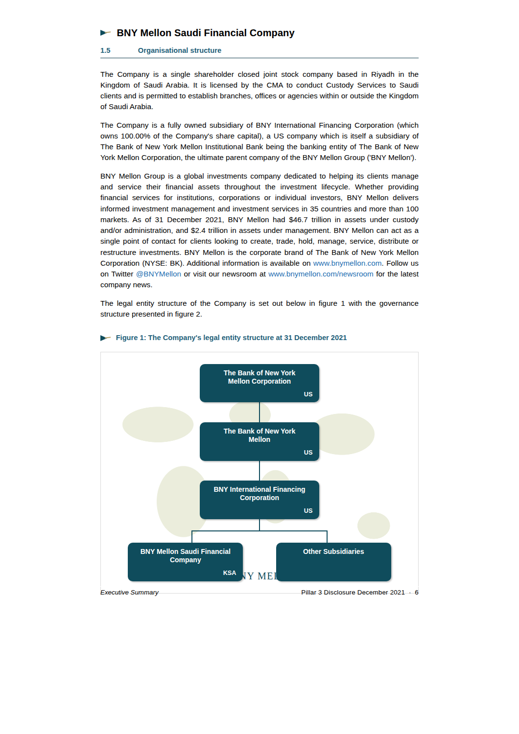BNY Mellon Saudi Financial Company
1.5 Organisational structure
The Company is a single shareholder closed joint stock company based in Riyadh in the Kingdom of Saudi Arabia. It is licensed by the CMA to conduct Custody Services to Saudi clients and is permitted to establish branches, offices or agencies within or outside the Kingdom of Saudi Arabia.
The Company is a fully owned subsidiary of BNY International Financing Corporation (which owns 100.00% of the Company's share capital), a US company which is itself a subsidiary of The Bank of New York Mellon Institutional Bank being the banking entity of The Bank of New York Mellon Corporation, the ultimate parent company of the BNY Mellon Group ('BNY Mellon').
BNY Mellon Group is a global investments company dedicated to helping its clients manage and service their financial assets throughout the investment lifecycle. Whether providing financial services for institutions, corporations or individual investors, BNY Mellon delivers informed investment management and investment services in 35 countries and more than 100 markets. As of 31 December 2021, BNY Mellon had $46.7 trillion in assets under custody and/or administration, and $2.4 trillion in assets under management. BNY Mellon can act as a single point of contact for clients looking to create, trade, hold, manage, service, distribute or restructure investments. BNY Mellon is the corporate brand of The Bank of New York Mellon Corporation (NYSE: BK). Additional information is available on www.bnymellon.com. Follow us on Twitter @BNYMellon or visit our newsroom at www.bnymellon.com/newsroom for the latest company news.
The legal entity structure of the Company is set out below in figure 1 with the governance structure presented in figure 2.
Figure 1: The Company's legal entity structure at 31 December 2021
The Bank of New York
Mellon Corporation US
The Bank of New York
Mellon US
BNY International Financing
Corporation US
BNY Mellon Saudi Financial
Company KSA
Other Subsidiaries
BNY MELLON
Executive Summary Pillar 3 Disclosure December 2021 · 6